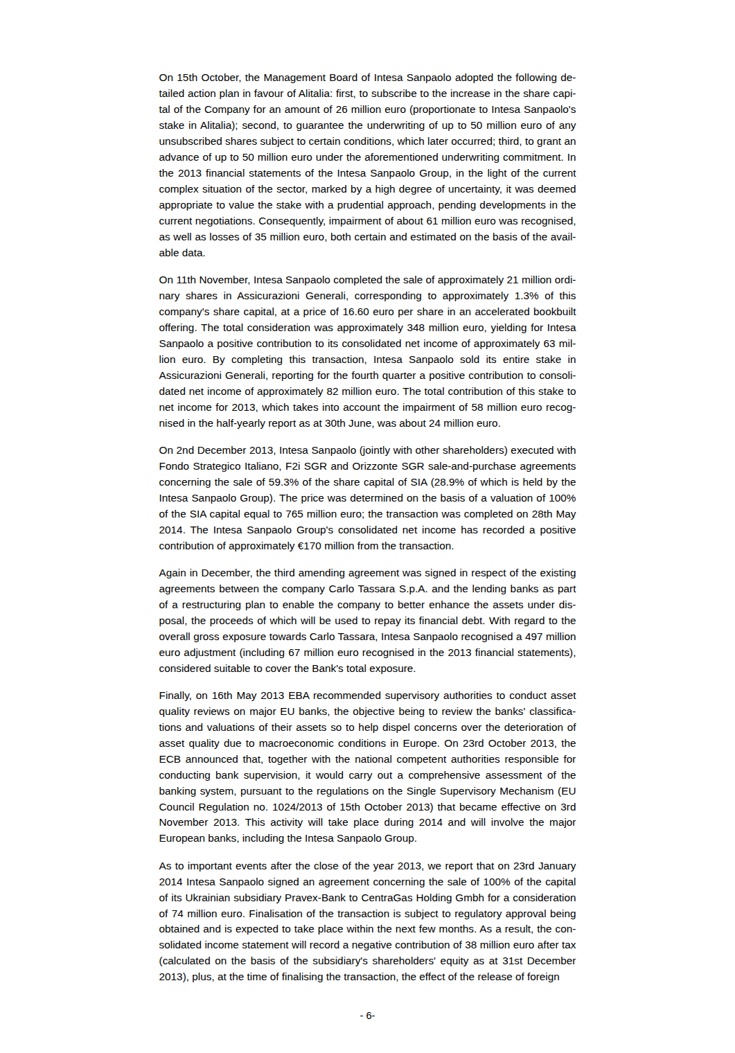On 15th October, the Management Board of Intesa Sanpaolo adopted the following detailed action plan in favour of Alitalia: first, to subscribe to the increase in the share capital of the Company for an amount of 26 million euro (proportionate to Intesa Sanpaolo's stake in Alitalia); second, to guarantee the underwriting of up to 50 million euro of any unsubscribed shares subject to certain conditions, which later occurred; third, to grant an advance of up to 50 million euro under the aforementioned underwriting commitment. In the 2013 financial statements of the Intesa Sanpaolo Group, in the light of the current complex situation of the sector, marked by a high degree of uncertainty, it was deemed appropriate to value the stake with a prudential approach, pending developments in the current negotiations. Consequently, impairment of about 61 million euro was recognised, as well as losses of 35 million euro, both certain and estimated on the basis of the available data.
On 11th November, Intesa Sanpaolo completed the sale of approximately 21 million ordinary shares in Assicurazioni Generali, corresponding to approximately 1.3% of this company's share capital, at a price of 16.60 euro per share in an accelerated bookbuilt offering. The total consideration was approximately 348 million euro, yielding for Intesa Sanpaolo a positive contribution to its consolidated net income of approximately 63 million euro. By completing this transaction, Intesa Sanpaolo sold its entire stake in Assicurazioni Generali, reporting for the fourth quarter a positive contribution to consolidated net income of approximately 82 million euro. The total contribution of this stake to net income for 2013, which takes into account the impairment of 58 million euro recognised in the half-yearly report as at 30th June, was about 24 million euro.
On 2nd December 2013, Intesa Sanpaolo (jointly with other shareholders) executed with Fondo Strategico Italiano, F2i SGR and Orizzonte SGR sale-and-purchase agreements concerning the sale of 59.3% of the share capital of SIA (28.9% of which is held by the Intesa Sanpaolo Group). The price was determined on the basis of a valuation of 100% of the SIA capital equal to 765 million euro; the transaction was completed on 28th May 2014. The Intesa Sanpaolo Group's consolidated net income has recorded a positive contribution of approximately €170 million from the transaction.
Again in December, the third amending agreement was signed in respect of the existing agreements between the company Carlo Tassara S.p.A. and the lending banks as part of a restructuring plan to enable the company to better enhance the assets under disposal, the proceeds of which will be used to repay its financial debt. With regard to the overall gross exposure towards Carlo Tassara, Intesa Sanpaolo recognised a 497 million euro adjustment (including 67 million euro recognised in the 2013 financial statements), considered suitable to cover the Bank's total exposure.
Finally, on 16th May 2013 EBA recommended supervisory authorities to conduct asset quality reviews on major EU banks, the objective being to review the banks' classifications and valuations of their assets so to help dispel concerns over the deterioration of asset quality due to macroeconomic conditions in Europe. On 23rd October 2013, the ECB announced that, together with the national competent authorities responsible for conducting bank supervision, it would carry out a comprehensive assessment of the banking system, pursuant to the regulations on the Single Supervisory Mechanism (EU Council Regulation no. 1024/2013 of 15th October 2013) that became effective on 3rd November 2013. This activity will take place during 2014 and will involve the major European banks, including the Intesa Sanpaolo Group.
As to important events after the close of the year 2013, we report that on 23rd January 2014 Intesa Sanpaolo signed an agreement concerning the sale of 100% of the capital of its Ukrainian subsidiary Pravex-Bank to CentraGas Holding Gmbh for a consideration of 74 million euro. Finalisation of the transaction is subject to regulatory approval being obtained and is expected to take place within the next few months. As a result, the consolidated income statement will record a negative contribution of 38 million euro after tax (calculated on the basis of the subsidiary's shareholders' equity as at 31st December 2013), plus, at the time of finalising the transaction, the effect of the release of foreign
- 6-